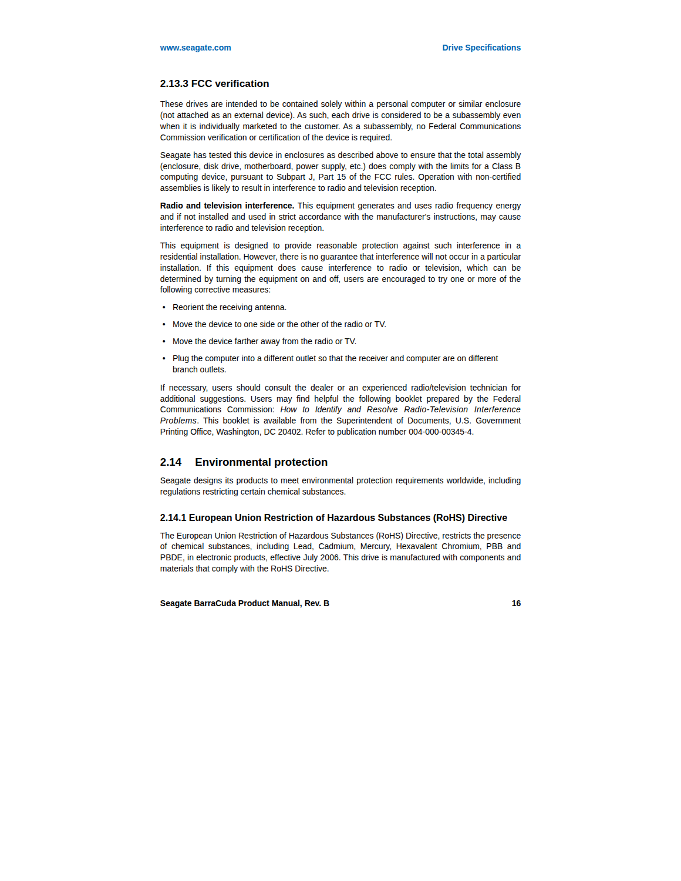www.seagate.com Drive Specifications
2.13.3 FCC verification
These drives are intended to be contained solely within a personal computer or similar enclosure (not attached as an external device). As such, each drive is considered to be a subassembly even when it is individually marketed to the customer. As a subassembly, no Federal Communications Commission verification or certification of the device is required.
Seagate has tested this device in enclosures as described above to ensure that the total assembly (enclosure, disk drive, motherboard, power supply, etc.) does comply with the limits for a Class B computing device, pursuant to Subpart J, Part 15 of the FCC rules. Operation with non-certified assemblies is likely to result in interference to radio and television reception.
Radio and television interference. This equipment generates and uses radio frequency energy and if not installed and used in strict accordance with the manufacturer's instructions, may cause interference to radio and television reception.
This equipment is designed to provide reasonable protection against such interference in a residential installation. However, there is no guarantee that interference will not occur in a particular installation. If this equipment does cause interference to radio or television, which can be determined by turning the equipment on and off, users are encouraged to try one or more of the following corrective measures:
Reorient the receiving antenna.
Move the device to one side or the other of the radio or TV.
Move the device farther away from the radio or TV.
Plug the computer into a different outlet so that the receiver and computer are on different branch outlets.
If necessary, users should consult the dealer or an experienced radio/television technician for additional suggestions. Users may find helpful the following booklet prepared by the Federal Communications Commission: How to Identify and Resolve Radio-Television Interference Problems. This booklet is available from the Superintendent of Documents, U.S. Government Printing Office, Washington, DC 20402. Refer to publication number 004-000-00345-4.
2.14 Environmental protection
Seagate designs its products to meet environmental protection requirements worldwide, including regulations restricting certain chemical substances.
2.14.1 European Union Restriction of Hazardous Substances (RoHS) Directive
The European Union Restriction of Hazardous Substances (RoHS) Directive, restricts the presence of chemical substances, including Lead, Cadmium, Mercury, Hexavalent Chromium, PBB and PBDE, in electronic products, effective July 2006. This drive is manufactured with components and materials that comply with the RoHS Directive.
Seagate BarraCuda Product Manual, Rev. B 16